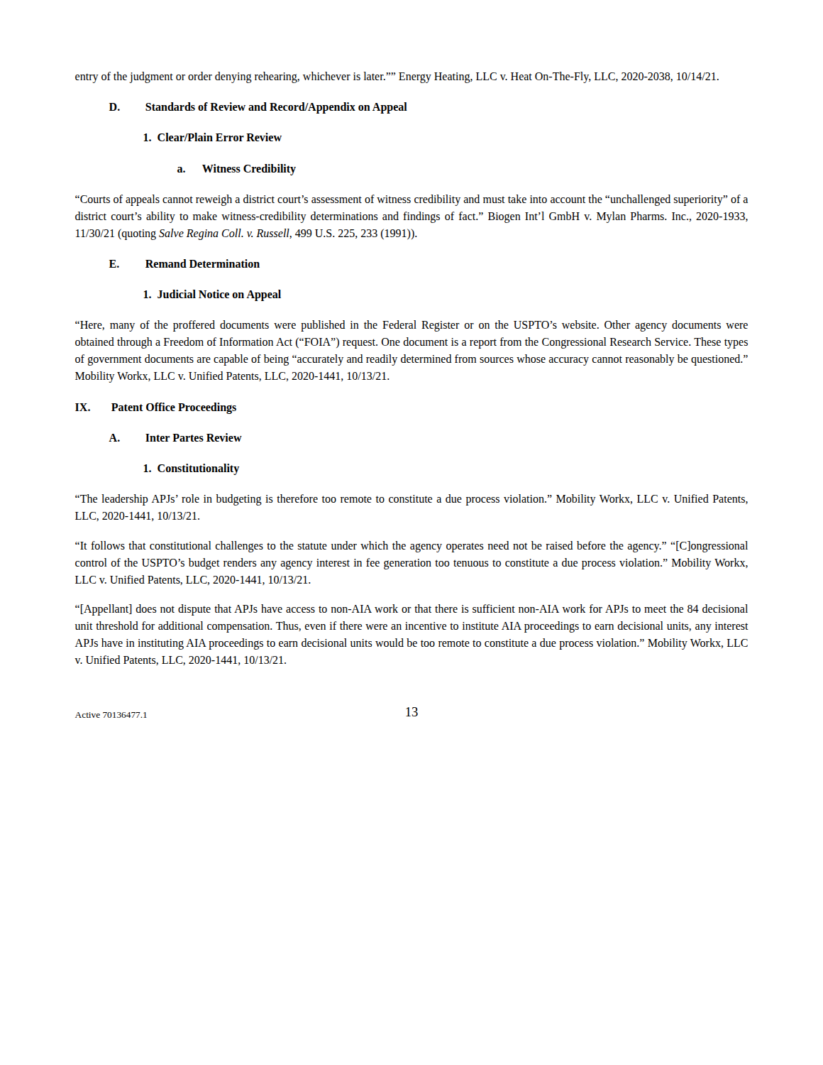entry of the judgment or order denying rehearing, whichever is later.”” Energy Heating, LLC v. Heat On-The-Fly, LLC, 2020-2038, 10/14/21.
D. Standards of Review and Record/Appendix on Appeal
1. Clear/Plain Error Review
a. Witness Credibility
“Courts of appeals cannot reweigh a district court’s assessment of witness credibility and must take into account the “unchallenged superiority” of a district court’s ability to make witness-credibility determinations and findings of fact.” Biogen Int’l GmbH v. Mylan Pharms. Inc., 2020-1933, 11/30/21 (quoting Salve Regina Coll. v. Russell, 499 U.S. 225, 233 (1991)).
E. Remand Determination
1. Judicial Notice on Appeal
“Here, many of the proffered documents were published in the Federal Register or on the USPTO’s website. Other agency documents were obtained through a Freedom of Information Act (“FOIA”) request. One document is a report from the Congressional Research Service. These types of government documents are capable of being “accurately and readily determined from sources whose accuracy cannot reasonably be questioned.” Mobility Workx, LLC v. Unified Patents, LLC, 2020-1441, 10/13/21.
IX. Patent Office Proceedings
A. Inter Partes Review
1. Constitutionality
“The leadership APJs’ role in budgeting is therefore too remote to constitute a due process violation.” Mobility Workx, LLC v. Unified Patents, LLC, 2020-1441, 10/13/21.
“It follows that constitutional challenges to the statute under which the agency operates need not be raised before the agency.” “[C]ongressional control of the USPTO’s budget renders any agency interest in fee generation too tenuous to constitute a due process violation.” Mobility Workx, LLC v. Unified Patents, LLC, 2020-1441, 10/13/21.
“[Appellant] does not dispute that APJs have access to non-AIA work or that there is sufficient non-AIA work for APJs to meet the 84 decisional unit threshold for additional compensation. Thus, even if there were an incentive to institute AIA proceedings to earn decisional units, any interest APJs have in instituting AIA proceedings to earn decisional units would be too remote to constitute a due process violation.” Mobility Workx, LLC v. Unified Patents, LLC, 2020-1441, 10/13/21.
Active 70136477.1
13